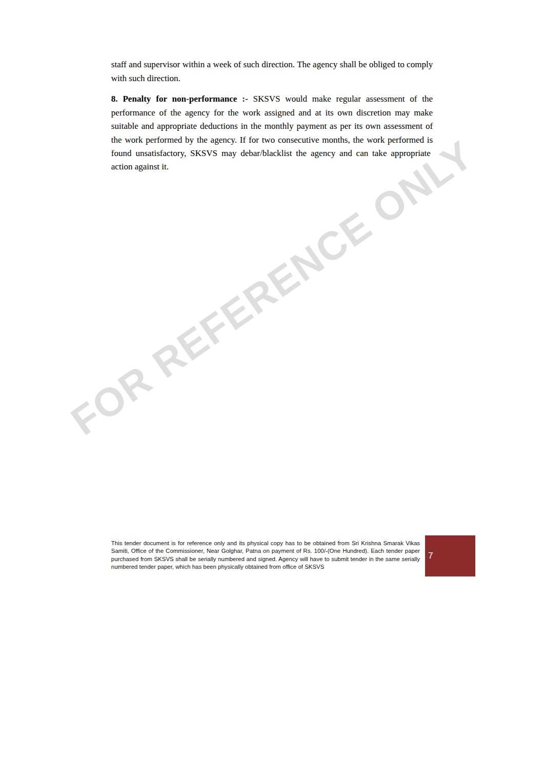FOR REFERENCE ONLY
staff and supervisor within a week of such direction. The agency shall be obliged to comply with such direction.
8. Penalty for non-performance :- SKSVS would make regular assessment of the performance of the agency for the work assigned and at its own discretion may make suitable and appropriate deductions in the monthly payment as per its own assessment of the work performed by the agency. If for two consecutive months, the work performed is found unsatisfactory, SKSVS may debar/blacklist the agency and can take appropriate action against it.
This tender document is for reference only and its physical copy has to be obtained from Sri Krishna Smarak Vikas Samiti, Office of the Commissioner, Near Golghar, Patna on payment of Rs. 100/-(One Hundred). Each tender paper purchased from SKSVS shall be serially numbered and signed. Agency will have to submit tender in the same serially numbered tender paper, which has been physically obtained from office of SKSVS
7